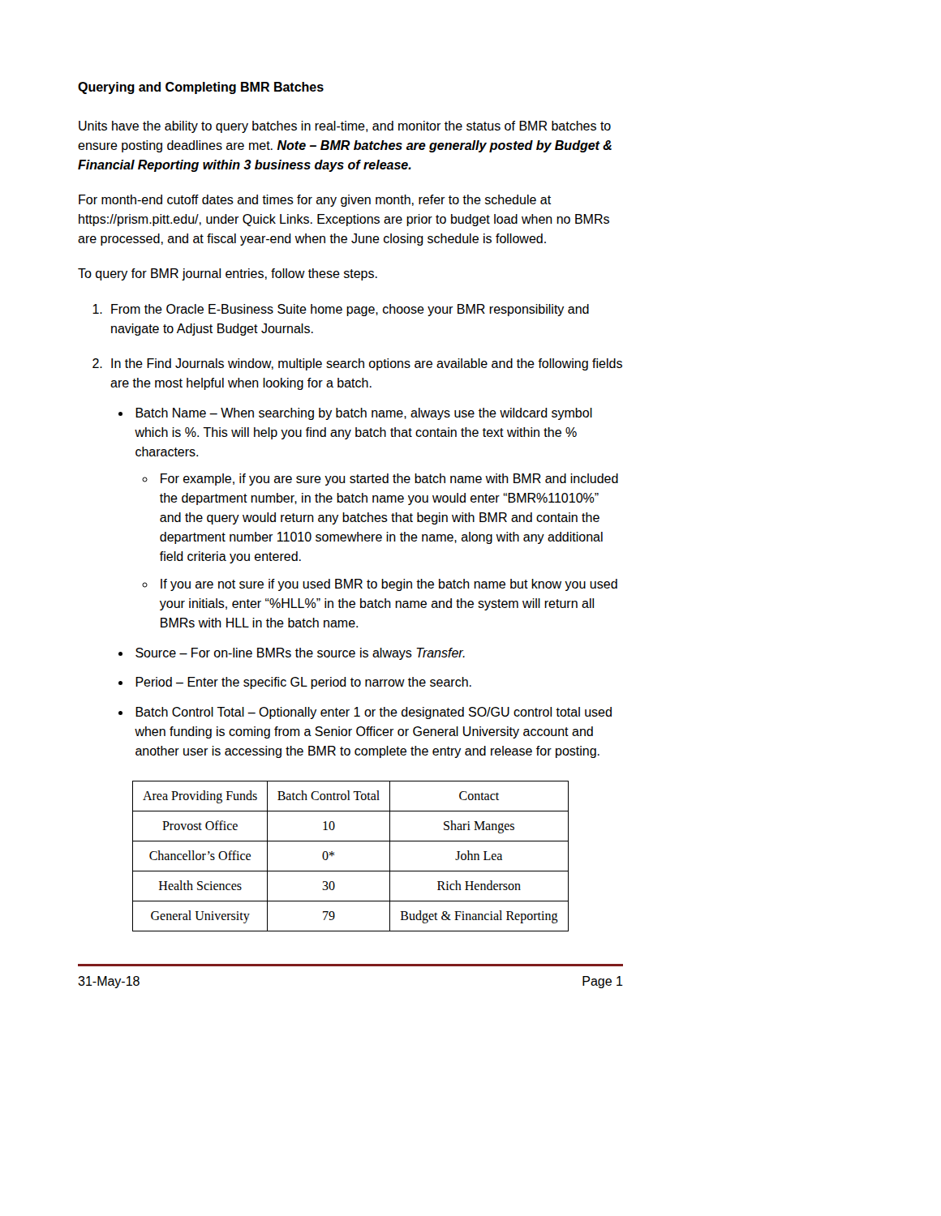Querying and Completing BMR Batches
Units have the ability to query batches in real-time, and monitor the status of BMR batches to ensure posting deadlines are met. Note – BMR batches are generally posted by Budget & Financial Reporting within 3 business days of release.
For month-end cutoff dates and times for any given month, refer to the schedule at https://prism.pitt.edu/, under Quick Links. Exceptions are prior to budget load when no BMRs are processed, and at fiscal year-end when the June closing schedule is followed.
To query for BMR journal entries, follow these steps.
From the Oracle E-Business Suite home page, choose your BMR responsibility and navigate to Adjust Budget Journals.
In the Find Journals window, multiple search options are available and the following fields are the most helpful when looking for a batch.
Batch Name – When searching by batch name, always use the wildcard symbol which is %. This will help you find any batch that contain the text within the % characters.
For example, if you are sure you started the batch name with BMR and included the department number, in the batch name you would enter “BMR%11010%” and the query would return any batches that begin with BMR and contain the department number 11010 somewhere in the name, along with any additional field criteria you entered.
If you are not sure if you used BMR to begin the batch name but know you used your initials, enter “%HLL%” in the batch name and the system will return all BMRs with HLL in the batch name.
Source – For on-line BMRs the source is always Transfer.
Period – Enter the specific GL period to narrow the search.
Batch Control Total – Optionally enter 1 or the designated SO/GU control total used when funding is coming from a Senior Officer or General University account and another user is accessing the BMR to complete the entry and release for posting.
| Area Providing Funds | Batch Control Total | Contact |
| --- | --- | --- |
| Provost Office | 10 | Shari Manges |
| Chancellor’s Office | 0* | John Lea |
| Health Sciences | 30 | Rich Henderson |
| General University | 79 | Budget & Financial Reporting |
31-May-18 Page 1